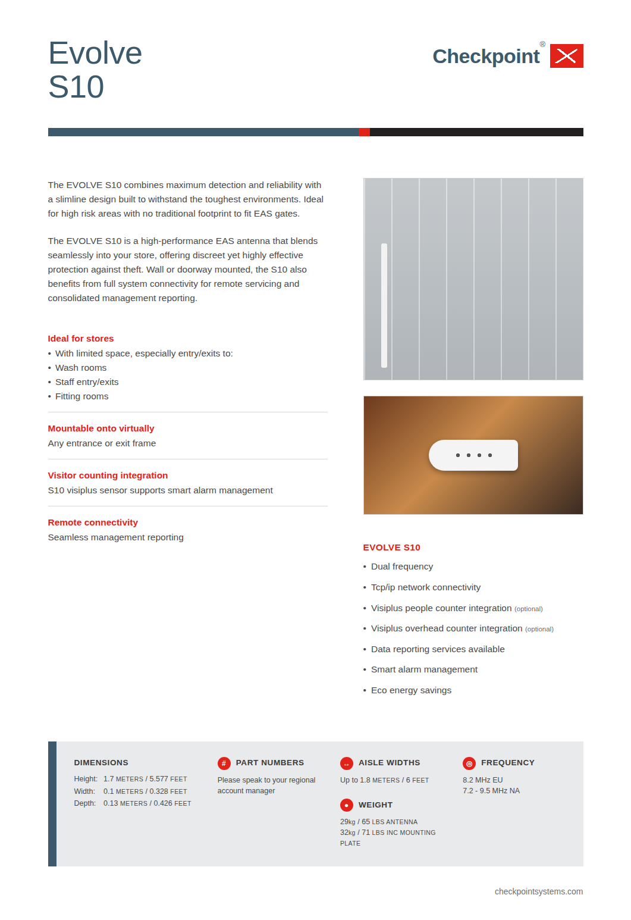EvolveS10
Checkpoint®
The EVOLVE S10 combines maximum detection and reliability with a slimline design built to withstand the toughest environments. Ideal for high risk areas with no traditional footprint to fit EAS gates.
The EVOLVE S10 is a high-performance EAS antenna that blends seamlessly into your store, offering discreet yet highly effective protection against theft. Wall or doorway mounted, the S10 also benefits from full system connectivity for remote servicing and consolidated management reporting.
Ideal for stores
With limited space, especially entry/exits to:
Wash rooms
Staff entry/exits
Fitting rooms
Mountable onto virtually
Any entrance or exit frame
Visitor counting integration
S10 visiplus sensor supports smart alarm management
Remote connectivity
Seamless management reporting
EVOLVE S10
Dual frequency
Tcp/ip network connectivity
Visiplus people counter integration (optional)
Visiplus overhead counter integration (optional)
Data reporting services available
Smart alarm management
Eco energy savings
DIMENSIONS
| Height: | 1.7 METERS / 5.577 FEET |
| Width: | 0.1 METERS / 0.328 FEET |
| Depth: | 0.13 METERS / 0.426 FEET |
#PART NUMBERS
Please speak to your regional account manager
↔AISLE WIDTHS
Up to 1.8 METERS / 6 FEET
●WEIGHT
29kg / 65 LBS ANTENNA
32kg / 71 LBS INC MOUNTING PLATE
◎FREQUENCY
8.2 MHz EU
7.2 - 9.5 MHz NA
checkpointsystems.com